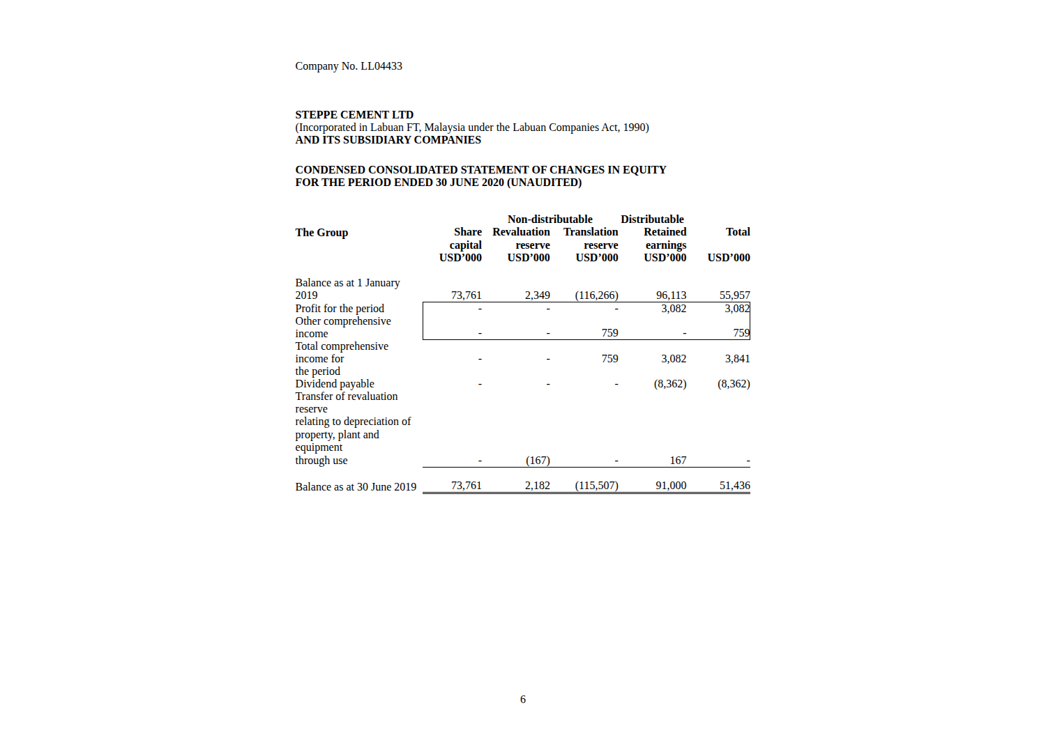Company No. LL04433
STEPPE CEMENT LTD
(Incorporated in Labuan FT, Malaysia under the Labuan Companies Act, 1990)
AND ITS SUBSIDIARY COMPANIES
CONDENSED CONSOLIDATED STATEMENT OF CHANGES IN EQUITY
FOR THE PERIOD ENDED 30 JUNE 2020 (UNAUDITED)
| | | Non-distributable | Distributable | |
| --- | --- | --- | --- | --- |
| The Group | Share | Revaluation | Translation | Retained | Total |
| | capital | reserve | reserve | earnings | |
| | USD’000 | USD’000 | USD’000 | USD’000 | USD’000 |
| Balance as at 1 January 2019 | 73,761 | 2,349 | (116,266) | 96,113 | 55,957 |
| Profit for the period | - | - | - | 3,082 | 3,082 |
| Other comprehensive income | - | - | 759 | - | 759 |
| Total comprehensive income for | - | - | 759 | 3,082 | 3,841 |
| the period | | | | | |
| Dividend payable | - | - | - | (8,362) | (8,362) |
| Transfer of revaluation reserve | | | | | |
| relating to depreciation of | | | | | |
| property, plant and equipment | | | | | |
| through use | - | (167) | - | 167 | - |
| Balance as at 30 June 2019 | 73,761 | 2,182 | (115,507) | 91,000 | 51,436 |
6